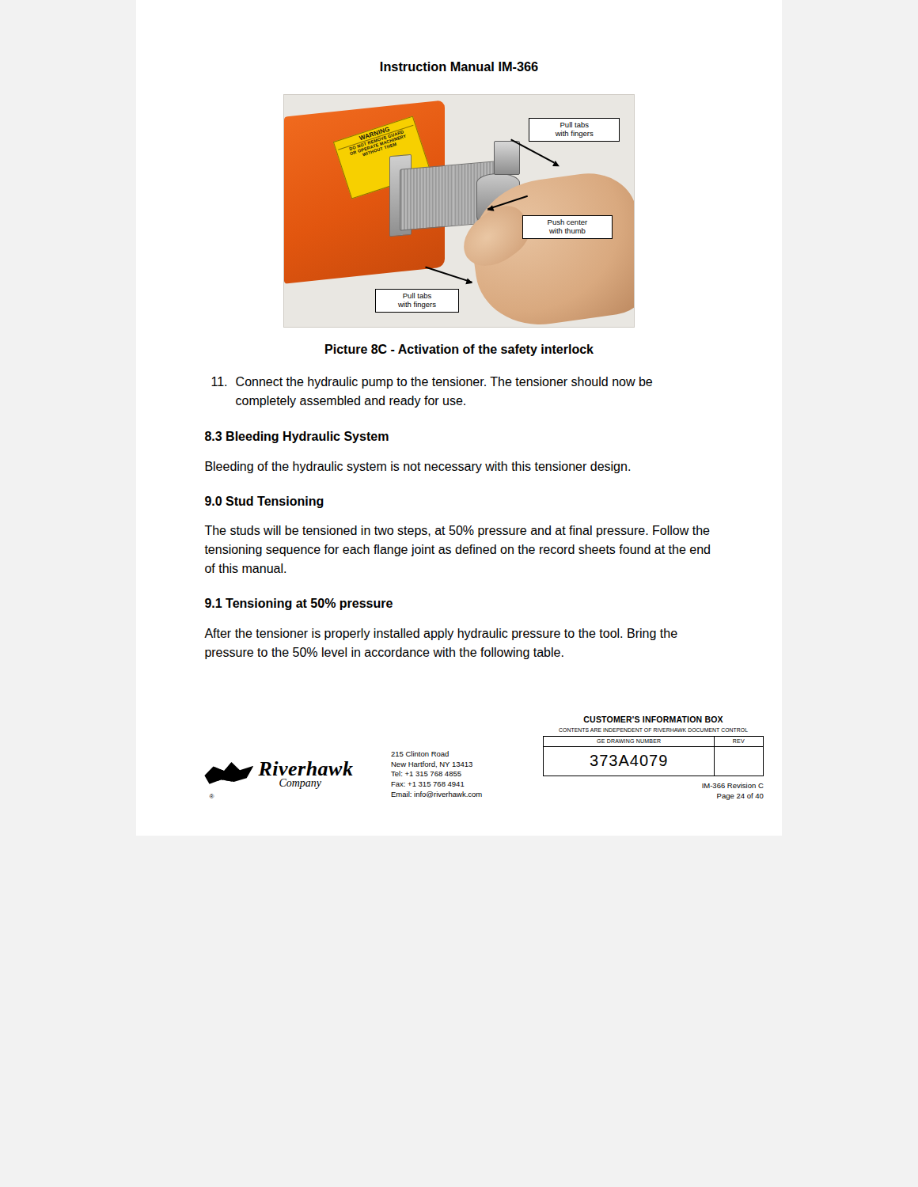Instruction Manual IM-366
WARNING DO NOT REMOVE GUARD
OR OPERATE MACHINERY
WITHOUT THEM
Pull tabs
with fingers
Push center
with thumb
Pull tabs
with fingers
Picture 8C - Activation of the safety interlock
Connect the hydraulic pump to the tensioner. The tensioner should now be completely assembled and ready for use.
8.3 Bleeding Hydraulic System
Bleeding of the hydraulic system is not necessary with this tensioner design.
9.0 Stud Tensioning
The studs will be tensioned in two steps, at 50% pressure and at final pressure. Follow the tensioning sequence for each flange joint as defined on the record sheets found at the end of this manual.
9.1 Tensioning at 50% pressure
After the tensioner is properly installed apply hydraulic pressure to the tool. Bring the pressure to the 50% level in accordance with the following table.
Riverhawk Company
®
215 Clinton Road
New Hartford, NY 13413
Tel: +1 315 768 4855
Fax: +1 315 768 4941
Email: info@riverhawk.com
CUSTOMER'S INFORMATION BOX
CONTENTS ARE INDEPENDENT OF RIVERHAWK DOCUMENT CONTROL
| GE DRAWING NUMBER | REV |
| --- | --- |
| 373A4079 | |
IM-366 Revision C
Page 24 of 40